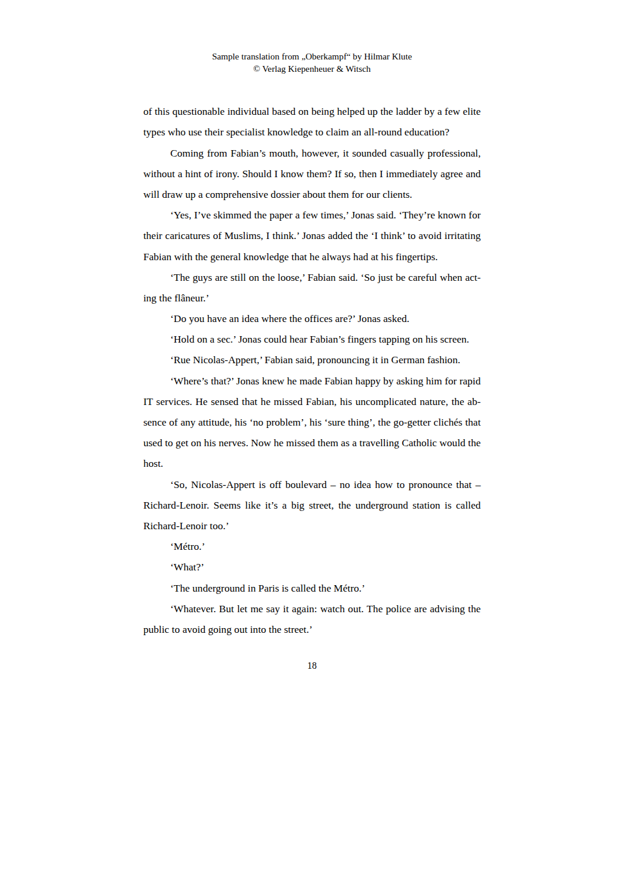Sample translation from „Oberkampf“ by Hilmar Klute © Verlag Kiepenheuer & Witsch
of this questionable individual based on being helped up the ladder by a few elite types who use their specialist knowledge to claim an all-round education?
Coming from Fabian’s mouth, however, it sounded casually professional, without a hint of irony. Should I know them? If so, then I immediately agree and will draw up a comprehensive dossier about them for our clients.
‘Yes, I’ve skimmed the paper a few times,’ Jonas said. ‘They’re known for their caricatures of Muslims, I think.’ Jonas added the ‘I think’ to avoid irritating Fabian with the general knowledge that he always had at his fingertips.
‘The guys are still on the loose,’ Fabian said. ‘So just be careful when acting the flâneur.’
‘Do you have an idea where the offices are?’ Jonas asked.
‘Hold on a sec.’ Jonas could hear Fabian’s fingers tapping on his screen.
‘Rue Nicolas-Appert,’ Fabian said, pronouncing it in German fashion.
‘Where’s that?’ Jonas knew he made Fabian happy by asking him for rapid IT services. He sensed that he missed Fabian, his uncomplicated nature, the absence of any attitude, his ‘no problem’, his ‘sure thing’, the go-getter clichés that used to get on his nerves. Now he missed them as a travelling Catholic would the host.
‘So, Nicolas-Appert is off boulevard – no idea how to pronounce that – Richard-Lenoir. Seems like it’s a big street, the underground station is called Richard-Lenoir too.’
‘Métro.’
‘What?’
‘The underground in Paris is called the Métro.’
‘Whatever. But let me say it again: watch out. The police are advising the public to avoid going out into the street.’
18